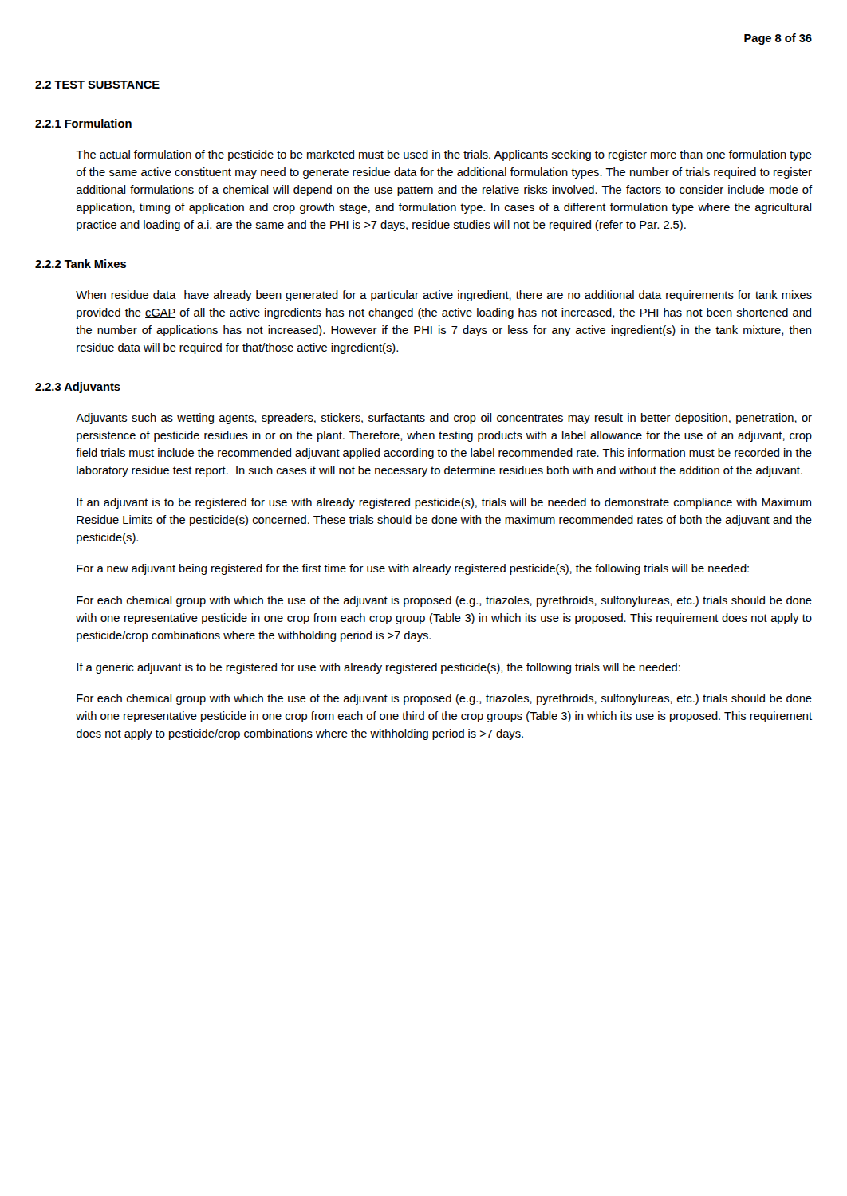Page 8 of 36
2.2 TEST SUBSTANCE
2.2.1 Formulation
The actual formulation of the pesticide to be marketed must be used in the trials. Applicants seeking to register more than one formulation type of the same active constituent may need to generate residue data for the additional formulation types. The number of trials required to register additional formulations of a chemical will depend on the use pattern and the relative risks involved. The factors to consider include mode of application, timing of application and crop growth stage, and formulation type. In cases of a different formulation type where the agricultural practice and loading of a.i. are the same and the PHI is >7 days, residue studies will not be required (refer to Par. 2.5).
2.2.2 Tank Mixes
When residue data have already been generated for a particular active ingredient, there are no additional data requirements for tank mixes provided the cGAP of all the active ingredients has not changed (the active loading has not increased, the PHI has not been shortened and the number of applications has not increased). However if the PHI is 7 days or less for any active ingredient(s) in the tank mixture, then residue data will be required for that/those active ingredient(s).
2.2.3 Adjuvants
Adjuvants such as wetting agents, spreaders, stickers, surfactants and crop oil concentrates may result in better deposition, penetration, or persistence of pesticide residues in or on the plant. Therefore, when testing products with a label allowance for the use of an adjuvant, crop field trials must include the recommended adjuvant applied according to the label recommended rate. This information must be recorded in the laboratory residue test report. In such cases it will not be necessary to determine residues both with and without the addition of the adjuvant.
If an adjuvant is to be registered for use with already registered pesticide(s), trials will be needed to demonstrate compliance with Maximum Residue Limits of the pesticide(s) concerned. These trials should be done with the maximum recommended rates of both the adjuvant and the pesticide(s).
For a new adjuvant being registered for the first time for use with already registered pesticide(s), the following trials will be needed:
For each chemical group with which the use of the adjuvant is proposed (e.g., triazoles, pyrethroids, sulfonylureas, etc.) trials should be done with one representative pesticide in one crop from each crop group (Table 3) in which its use is proposed. This requirement does not apply to pesticide/crop combinations where the withholding period is >7 days.
If a generic adjuvant is to be registered for use with already registered pesticide(s), the following trials will be needed:
For each chemical group with which the use of the adjuvant is proposed (e.g., triazoles, pyrethroids, sulfonylureas, etc.) trials should be done with one representative pesticide in one crop from each of one third of the crop groups (Table 3) in which its use is proposed. This requirement does not apply to pesticide/crop combinations where the withholding period is >7 days.